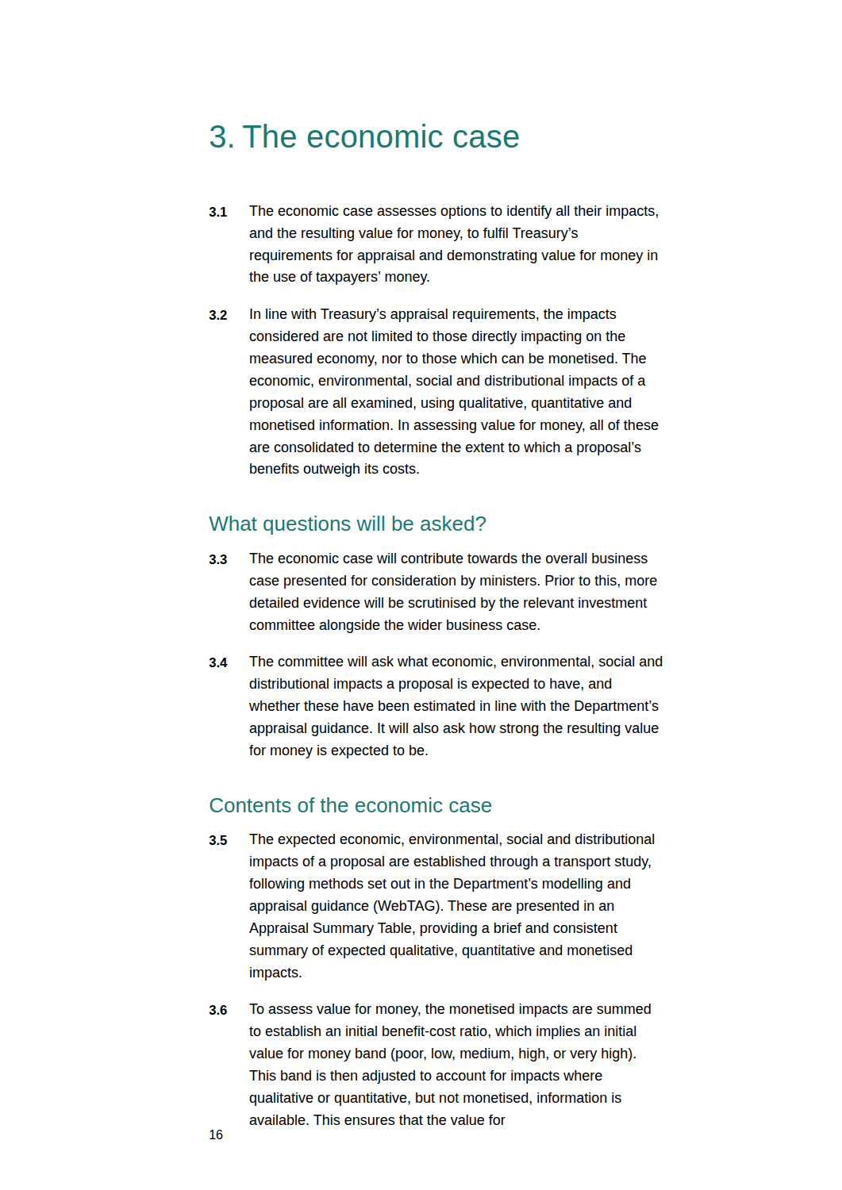3. The economic case
3.1
The economic case assesses options to identify all their impacts, and the resulting value for money, to fulfil Treasury’s requirements for appraisal and demonstrating value for money in the use of taxpayers’ money.
3.2
In line with Treasury’s appraisal requirements, the impacts considered are not limited to those directly impacting on the measured economy, nor to those which can be monetised. The economic, environmental, social and distributional impacts of a proposal are all examined, using qualitative, quantitative and monetised information. In assessing value for money, all of these are consolidated to determine the extent to which a proposal’s benefits outweigh its costs.
What questions will be asked?
3.3
The economic case will contribute towards the overall business case presented for consideration by ministers. Prior to this, more detailed evidence will be scrutinised by the relevant investment committee alongside the wider business case.
3.4
The committee will ask what economic, environmental, social and distributional impacts a proposal is expected to have, and whether these have been estimated in line with the Department’s appraisal guidance. It will also ask how strong the resulting value for money is expected to be.
Contents of the economic case
3.5
The expected economic, environmental, social and distributional impacts of a proposal are established through a transport study, following methods set out in the Department’s modelling and appraisal guidance (WebTAG). These are presented in an Appraisal Summary Table, providing a brief and consistent summary of expected qualitative, quantitative and monetised impacts.
3.6
To assess value for money, the monetised impacts are summed to establish an initial benefit-cost ratio, which implies an initial value for money band (poor, low, medium, high, or very high). This band is then adjusted to account for impacts where qualitative or quantitative, but not monetised, information is available. This ensures that the value for
16